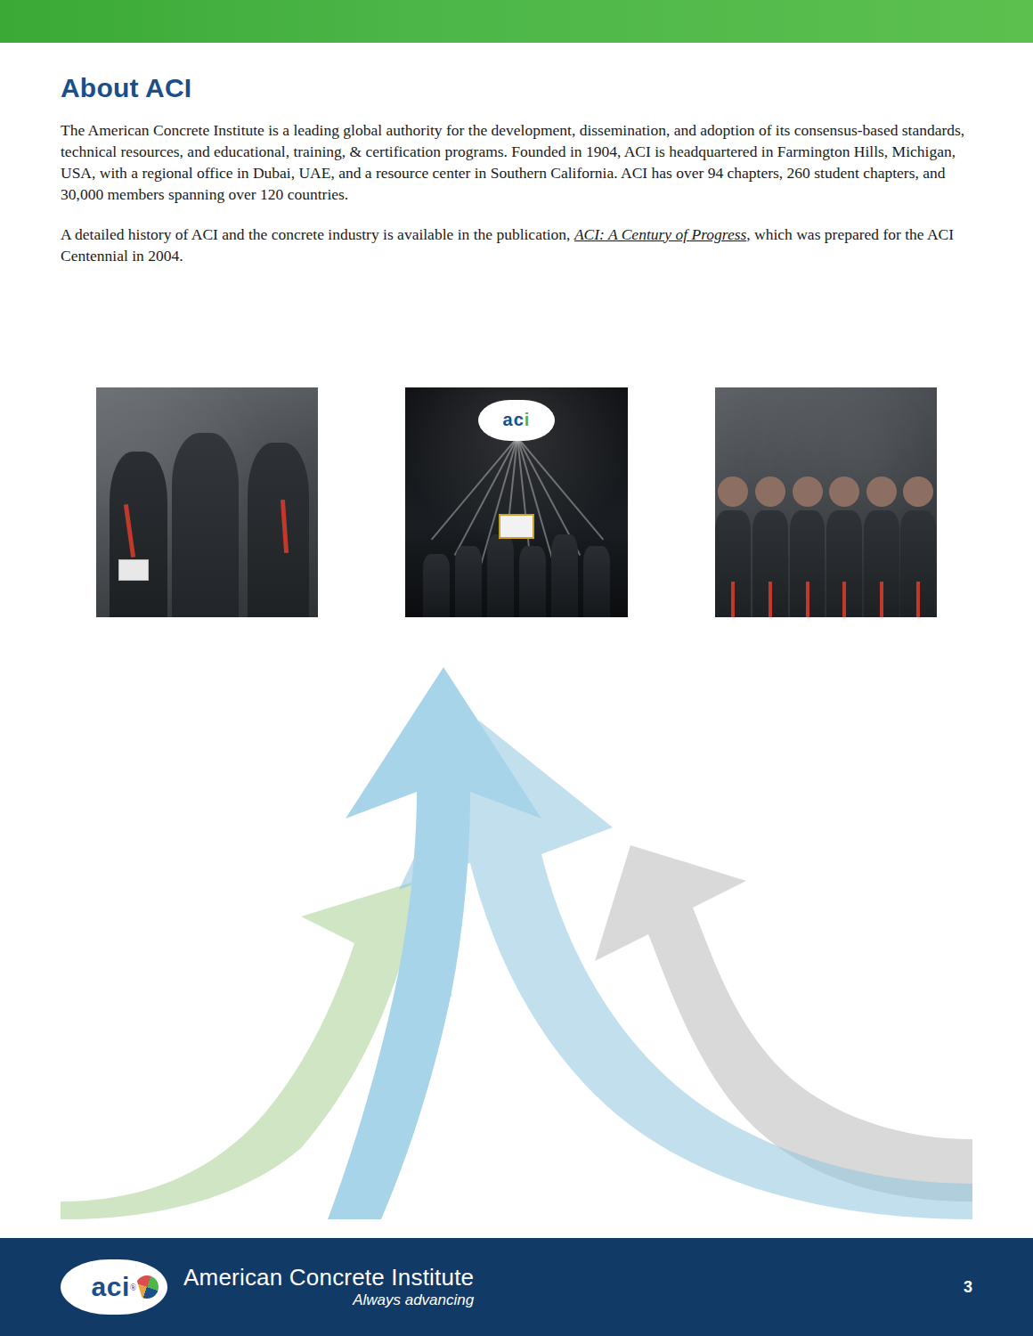About ACI
The American Concrete Institute is a leading global authority for the development, dissemination, and adoption of its consensus-based standards, technical resources, and educational, training, & certification programs. Founded in 1904, ACI is headquartered in Farmington Hills, Michigan, USA, with a regional office in Dubai, UAE, and a resource center in Southern California. ACI has over 94 chapters, 260 student chapters, and 30,000 members spanning over 120 countries.
A detailed history of ACI and the concrete industry is available in the publication, ACI: A Century of Progress, which was prepared for the ACI Centennial in 2004.
aci
aci ®
American Concrete Institute Always advancing
3